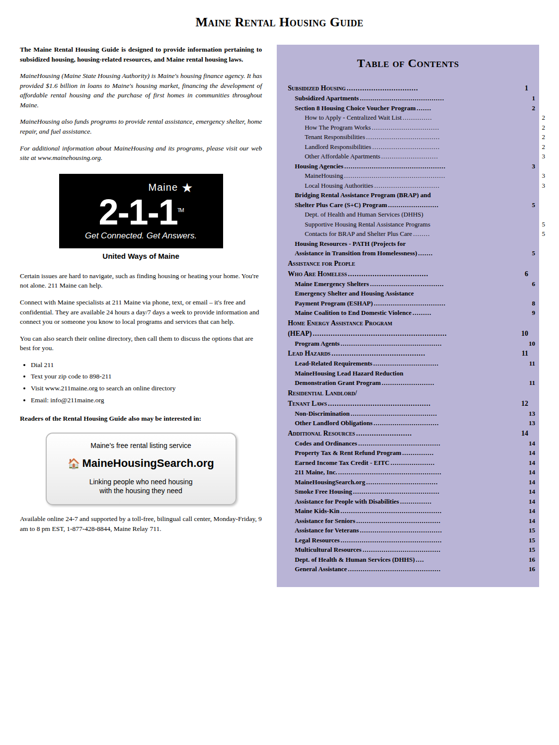Maine Rental Housing Guide
The Maine Rental Housing Guide is designed to provide information pertaining to subsidized housing, housing-related resources, and Maine rental housing laws.
MaineHousing (Maine State Housing Authority) is Maine's housing finance agency. It has provided $1.6 billion in loans to Maine's housing market, financing the development of affordable rental housing and the purchase of first homes in communities throughout Maine.
MaineHousing also funds programs to provide rental assistance, emergency shelter, home repair, and fuel assistance.
For additional information about MaineHousing and its programs, please visit our web site at www.mainehousing.org.
Maine ★
2-1-1TM
Get Connected. Get Answers.
United Ways of Maine
Certain issues are hard to navigate, such as finding housing or heating your home. You're not alone. 211 Maine can help.
Connect with Maine specialists at 211 Maine via phone, text, or email – it's free and confidential. They are available 24 hours a day/7 days a week to provide information and connect you or someone you know to local programs and services that can help.
You can also search their online directory, then call them to discuss the options that are best for you.
Dial 211
Text your zip code to 898-211
Visit www.211maine.org to search an online directory
Email: info@211maine.org
Readers of the Rental Housing Guide also may be interested in:
Maine's free rental listing service
🏠MaineHousingSearch.org
Linking people who need housing
with the housing they need
Available online 24-7 and supported by a toll-free, bilingual call center, Monday-Friday, 9 am to 8 pm EST, 1-877-428-8844, Maine Relay 711.
Table of Contents
Subsidized Housing ................................ 1
Subsidized Apartments ........................................ 1
Section 8 Housing Choice Voucher Program ....... 2
How to Apply - Centralized Wait List .............. 2
How The Program Works ................................ 2
Tenant Responsibilities ................................... 2
Landlord Responsibilities ................................ 2
Other Affordable Apartments ........................... 3
Housing Agencies ................................................ 3
MaineHousing ................................................ 3
Local Housing Authorities ............................... 3
Bridging Rental Assistance Program (BRAP) and
Shelter Plus Care (S+C) Program ........................ 5
Dept. of Health and Human Services (DHHS)
Supportive Housing Rental Assistance Programs 5
Contacts for BRAP and Shelter Plus Care ........ 5
Housing Resources - PATH (Projects for
Assistance in Transition from Homelessness) ....... 5
Assistance for People
Who Are Homeless .................................... 6
Maine Emergency Shelters ................................... 6
Emergency Shelter and Housing Assistance
Payment Program (ESHAP) .................................. 8
Maine Coalition to End Domestic Violence ......... 9
Home Energy Assistance Program
(HEAP) ............................................................ 10
Program Agents ................................................ 10
Lead Hazards .......................................... 11
Lead-Related Requirements ............................... 11
MaineHousing Lead Hazard Reduction
Demonstration Grant Program ......................... 11
Residential Landlord/
Tenant Laws .............................................. 12
Non-Discrimination ......................................... 13
Other Landlord Obligations ............................... 13
Additional Resources ......................... 14
Codes and Ordinances ....................................... 14
Property Tax & Rent Refund Program ............... 14
Earned Income Tax Credit - EITC ..................... 14
211 Maine, Inc. ................................................. 14
MaineHousingSearch.org .................................. 14
Smoke Free Housing ......................................... 14
Assistance for People with Disabilities ............... 14
Maine Kids-Kin ................................................ 14
Assistance for Seniors ........................................ 14
Assistance for Veterans ....................................... 15
Legal Resources ................................................ 15
Multicultural Resources ..................................... 15
Dept. of Health & Human Services (DHHS) .... 16
General Assistance ............................................ 16